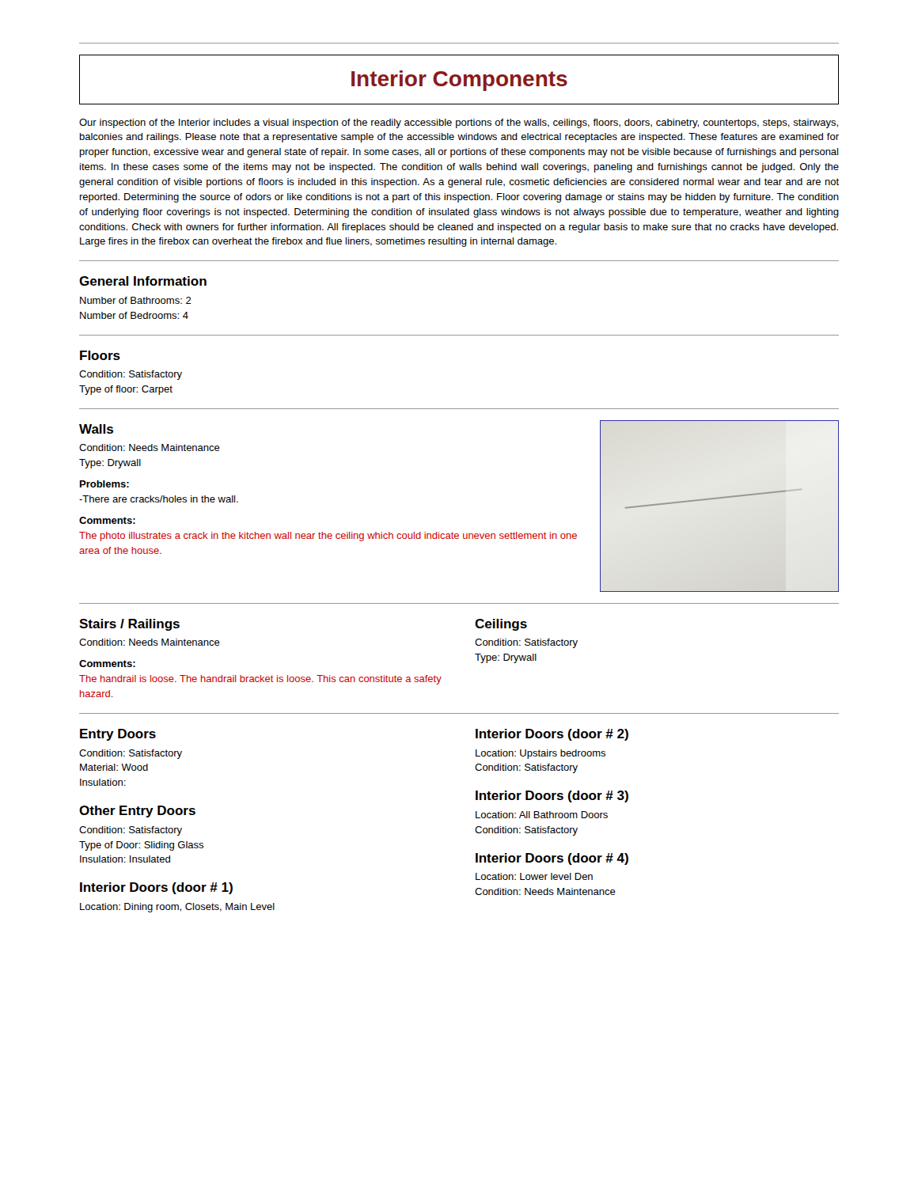Interior Components
Our inspection of the Interior includes a visual inspection of the readily accessible portions of the walls, ceilings, floors, doors, cabinetry, countertops, steps, stairways, balconies and railings. Please note that a representative sample of the accessible windows and electrical receptacles are inspected. These features are examined for proper function, excessive wear and general state of repair. In some cases, all or portions of these components may not be visible because of furnishings and personal items. In these cases some of the items may not be inspected. The condition of walls behind wall coverings, paneling and furnishings cannot be judged. Only the general condition of visible portions of floors is included in this inspection. As a general rule, cosmetic deficiencies are considered normal wear and tear and are not reported. Determining the source of odors or like conditions is not a part of this inspection. Floor covering damage or stains may be hidden by furniture. The condition of underlying floor coverings is not inspected. Determining the condition of insulated glass windows is not always possible due to temperature, weather and lighting conditions. Check with owners for further information. All fireplaces should be cleaned and inspected on a regular basis to make sure that no cracks have developed. Large fires in the firebox can overheat the firebox and flue liners, sometimes resulting in internal damage.
General Information
Number of Bathrooms: 2
Number of Bedrooms: 4
Floors
Condition: Satisfactory
Type of floor: Carpet
Walls
Condition: Needs Maintenance
Type: Drywall
Problems:
-There are cracks/holes in the wall.
Comments:
The photo illustrates a crack in the kitchen wall near the ceiling which could indicate uneven settlement in one area of the house.
Stairs / Railings
Condition: Needs Maintenance
Comments:
The handrail is loose. The handrail bracket is loose. This can constitute a safety hazard.
Ceilings
Condition: Satisfactory
Type: Drywall
Entry Doors
Condition: Satisfactory
Material: Wood
Insulation:
Other Entry Doors
Condition: Satisfactory
Type of Door: Sliding Glass
Insulation: Insulated
Interior Doors (door # 1)
Location: Dining room, Closets, Main Level
Interior Doors (door # 2)
Location: Upstairs bedrooms
Condition: Satisfactory
Interior Doors (door # 3)
Location: All Bathroom Doors
Condition: Satisfactory
Interior Doors (door # 4)
Location: Lower level Den
Condition: Needs Maintenance